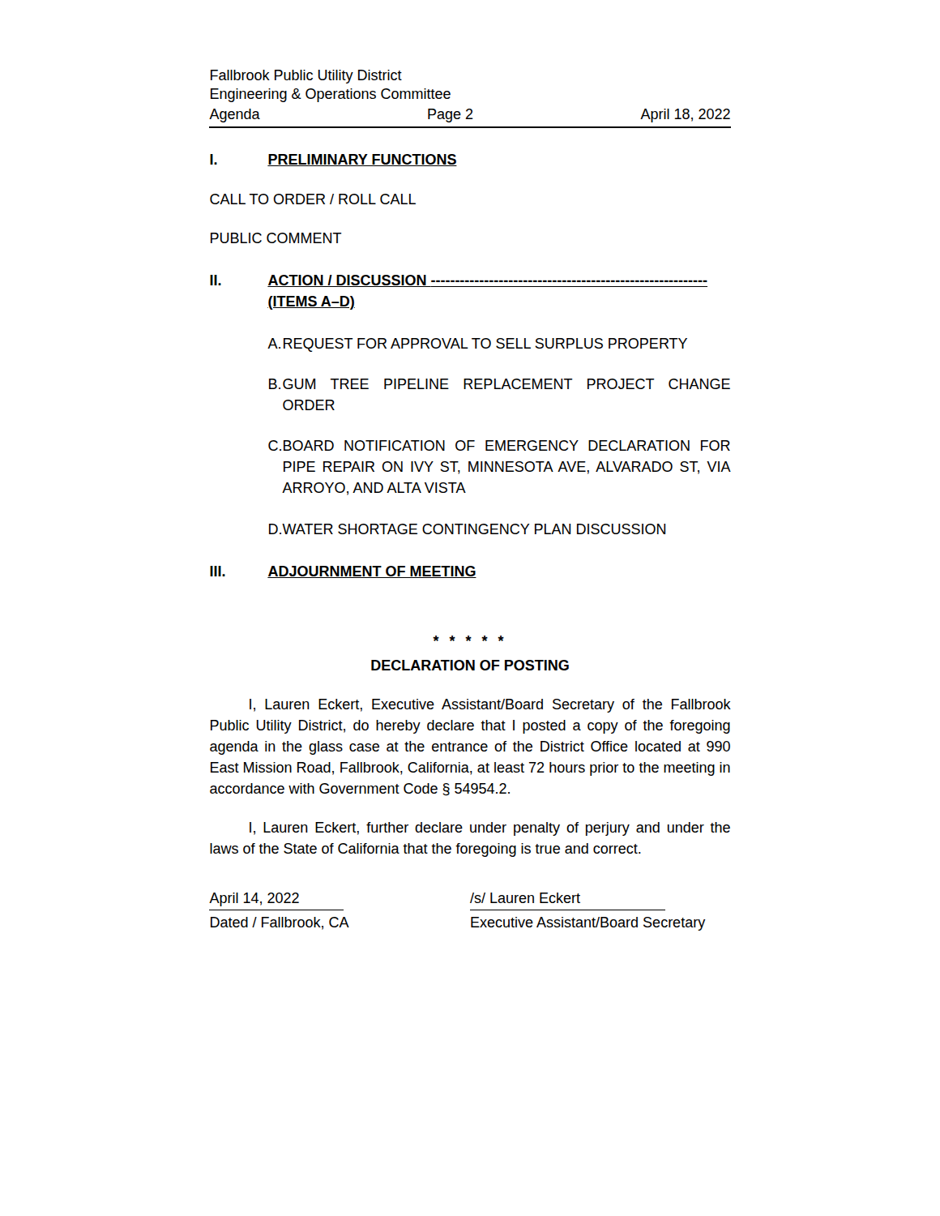Fallbrook Public Utility District
Engineering & Operations Committee
Agenda
Page 2
April 18, 2022
I.
PRELIMINARY FUNCTIONS
CALL TO ORDER / ROLL CALL
PUBLIC COMMENT
II.
ACTION / DISCUSSION ---------------------------------------------------------(ITEMS A–D)
A.
REQUEST FOR APPROVAL TO SELL SURPLUS PROPERTY
B.
GUM TREE PIPELINE REPLACEMENT PROJECT CHANGE ORDER
C.
BOARD NOTIFICATION OF EMERGENCY DECLARATION FOR PIPE REPAIR ON IVY ST, MINNESOTA AVE, ALVARADO ST, VIA ARROYO, AND ALTA VISTA
D.
WATER SHORTAGE CONTINGENCY PLAN DISCUSSION
III.
ADJOURNMENT OF MEETING
* * * * *
DECLARATION OF POSTING
I, Lauren Eckert, Executive Assistant/Board Secretary of the Fallbrook Public Utility District, do hereby declare that I posted a copy of the foregoing agenda in the glass case at the entrance of the District Office located at 990 East Mission Road, Fallbrook, California, at least 72 hours prior to the meeting in accordance with Government Code § 54954.2.
I, Lauren Eckert, further declare under penalty of perjury and under the laws of the State of California that the foregoing is true and correct.
April 14, 2022 Dated / Fallbrook, CA
/s/ Lauren Eckert Executive Assistant/Board Secretary